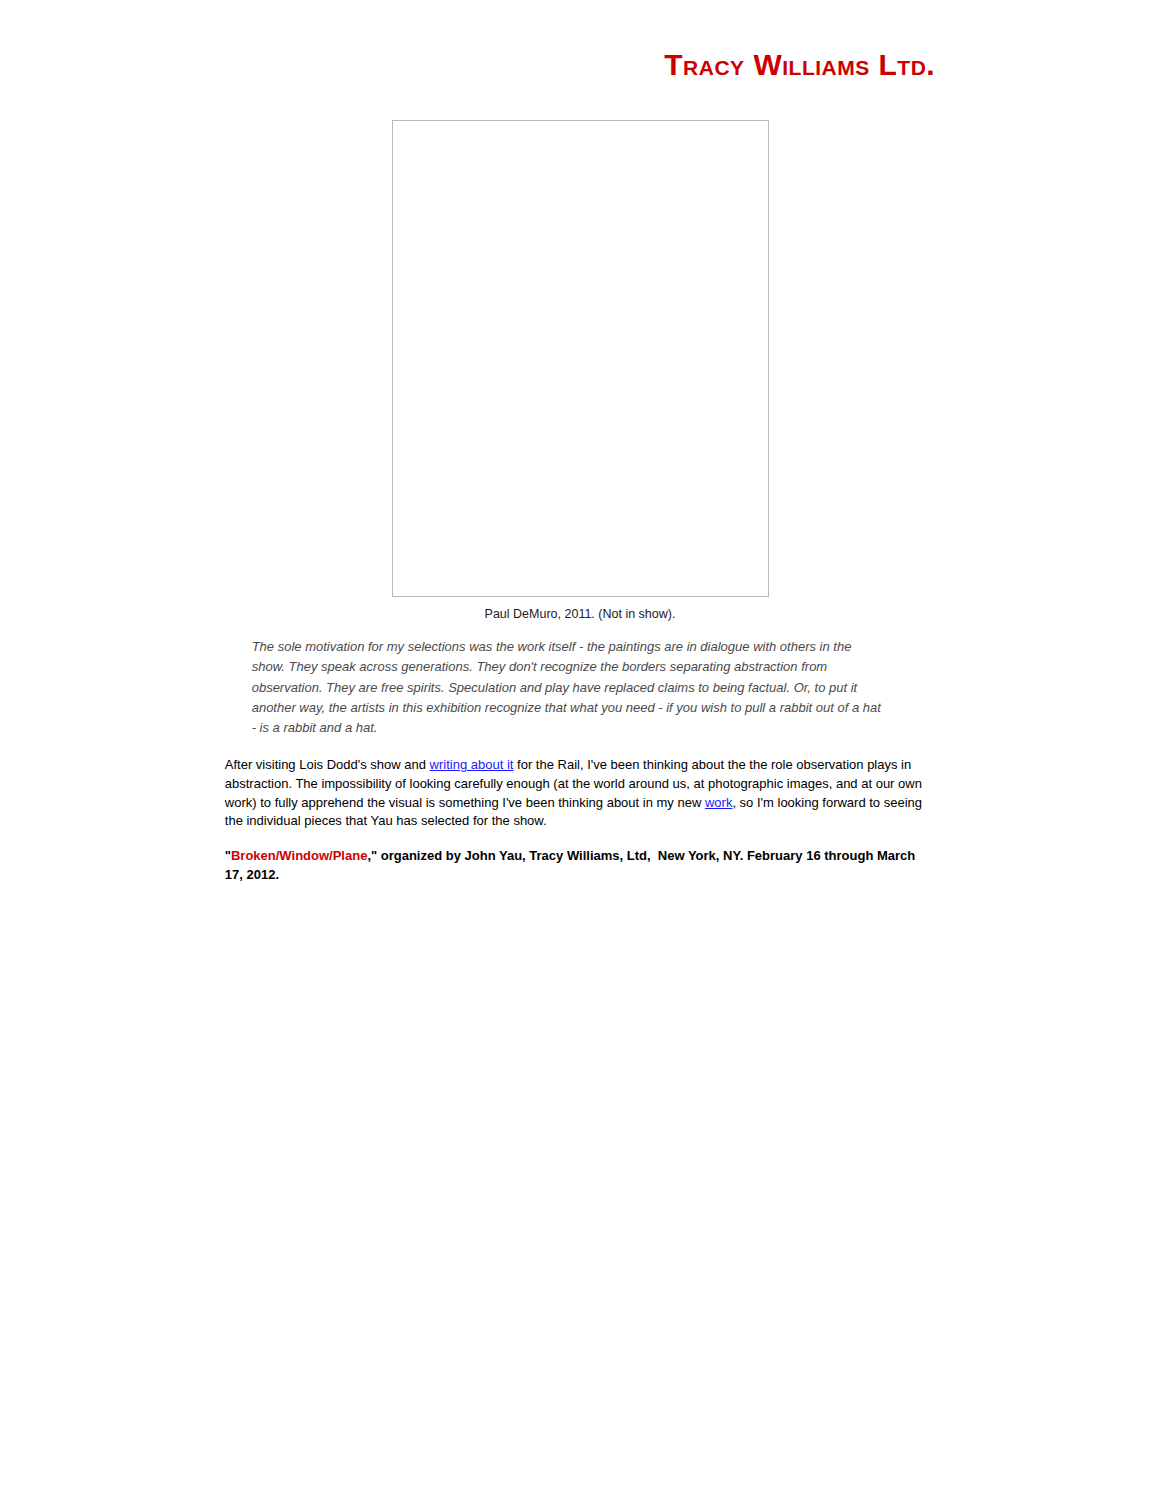Tracy Williams Ltd.
Paul DeMuro, 2011. (Not in show).
The sole motivation for my selections was the work itself - the paintings are in dialogue with others in the show. They speak across generations. They don't recognize the borders separating abstraction from observation. They are free spirits. Speculation and play have replaced claims to being factual. Or, to put it another way, the artists in this exhibition recognize that what you need - if you wish to pull a rabbit out of a hat - is a rabbit and a hat.
After visiting Lois Dodd's show and writing about it for the Rail, I've been thinking about the the role observation plays in abstraction. The impossibility of looking carefully enough (at the world around us, at photographic images, and at our own work) to fully apprehend the visual is something I've been thinking about in my new work, so I'm looking forward to seeing the individual pieces that Yau has selected for the show.
"Broken/Window/Plane," organized by John Yau, Tracy Williams, Ltd, New York, NY. February 16 through March 17, 2012.